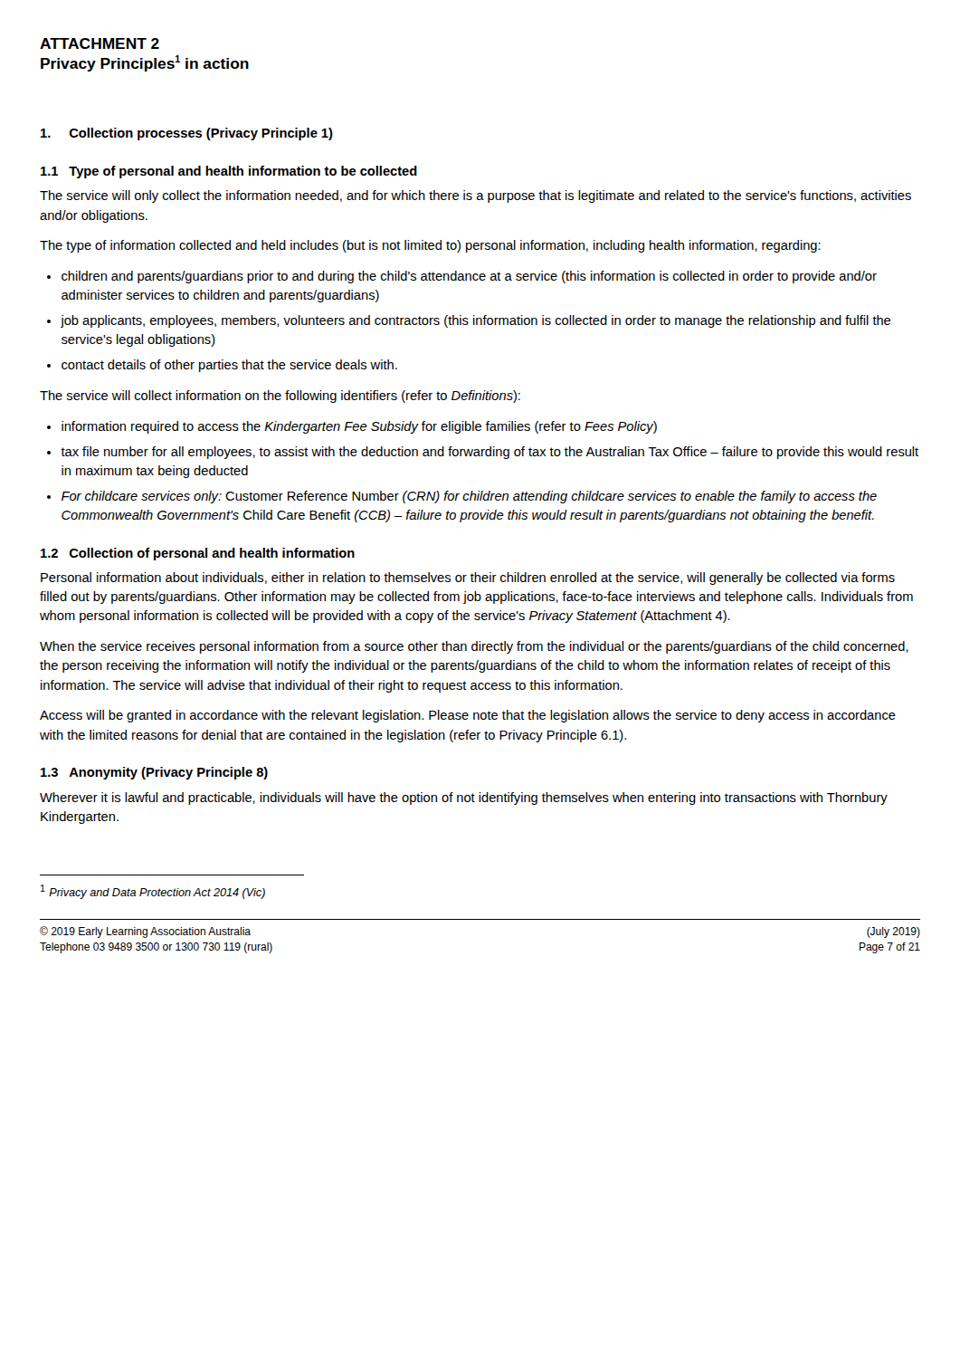ATTACHMENT 2
Privacy Principles1 in action
1. Collection processes (Privacy Principle 1)
1.1 Type of personal and health information to be collected
The service will only collect the information needed, and for which there is a purpose that is legitimate and related to the service's functions, activities and/or obligations.
The type of information collected and held includes (but is not limited to) personal information, including health information, regarding:
children and parents/guardians prior to and during the child's attendance at a service (this information is collected in order to provide and/or administer services to children and parents/guardians)
job applicants, employees, members, volunteers and contractors (this information is collected in order to manage the relationship and fulfil the service's legal obligations)
contact details of other parties that the service deals with.
The service will collect information on the following identifiers (refer to Definitions):
information required to access the Kindergarten Fee Subsidy for eligible families (refer to Fees Policy)
tax file number for all employees, to assist with the deduction and forwarding of tax to the Australian Tax Office – failure to provide this would result in maximum tax being deducted
For childcare services only: Customer Reference Number (CRN) for children attending childcare services to enable the family to access the Commonwealth Government's Child Care Benefit (CCB) – failure to provide this would result in parents/guardians not obtaining the benefit.
1.2 Collection of personal and health information
Personal information about individuals, either in relation to themselves or their children enrolled at the service, will generally be collected via forms filled out by parents/guardians. Other information may be collected from job applications, face-to-face interviews and telephone calls. Individuals from whom personal information is collected will be provided with a copy of the service's Privacy Statement (Attachment 4).
When the service receives personal information from a source other than directly from the individual or the parents/guardians of the child concerned, the person receiving the information will notify the individual or the parents/guardians of the child to whom the information relates of receipt of this information. The service will advise that individual of their right to request access to this information.
Access will be granted in accordance with the relevant legislation. Please note that the legislation allows the service to deny access in accordance with the limited reasons for denial that are contained in the legislation (refer to Privacy Principle 6.1).
1.3 Anonymity (Privacy Principle 8)
Wherever it is lawful and practicable, individuals will have the option of not identifying themselves when entering into transactions with Thornbury Kindergarten.
1 Privacy and Data Protection Act 2014 (Vic)
© 2019 Early Learning Association Australia
Telephone 03 9489 3500 or 1300 730 119 (rural)
(July 2019)
Page 7 of 21